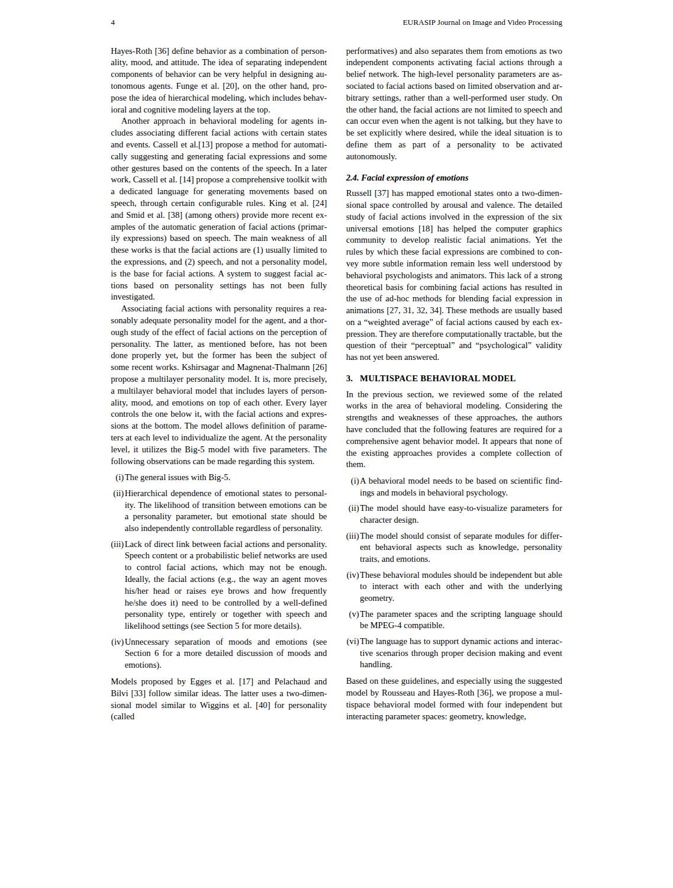4 EURASIP Journal on Image and Video Processing
Hayes-Roth [36] define behavior as a combination of personality, mood, and attitude. The idea of separating independent components of behavior can be very helpful in designing autonomous agents. Funge et al. [20], on the other hand, propose the idea of hierarchical modeling, which includes behavioral and cognitive modeling layers at the top.
Another approach in behavioral modeling for agents includes associating different facial actions with certain states and events. Cassell et al.[13] propose a method for automatically suggesting and generating facial expressions and some other gestures based on the contents of the speech. In a later work, Cassell et al. [14] propose a comprehensive toolkit with a dedicated language for generating movements based on speech, through certain configurable rules. King et al. [24] and Smid et al. [38] (among others) provide more recent examples of the automatic generation of facial actions (primarily expressions) based on speech. The main weakness of all these works is that the facial actions are (1) usually limited to the expressions, and (2) speech, and not a personality model, is the base for facial actions. A system to suggest facial actions based on personality settings has not been fully investigated.
Associating facial actions with personality requires a reasonably adequate personality model for the agent, and a thorough study of the effect of facial actions on the perception of personality. The latter, as mentioned before, has not been done properly yet, but the former has been the subject of some recent works. Kshirsagar and Magnenat-Thalmann [26] propose a multilayer personality model. It is, more precisely, a multilayer behavioral model that includes layers of personality, mood, and emotions on top of each other. Every layer controls the one below it, with the facial actions and expressions at the bottom. The model allows definition of parameters at each level to individualize the agent. At the personality level, it utilizes the Big-5 model with five parameters. The following observations can be made regarding this system.
(i) The general issues with Big-5.
(ii) Hierarchical dependence of emotional states to personality. The likelihood of transition between emotions can be a personality parameter, but emotional state should be also independently controllable regardless of personality.
(iii) Lack of direct link between facial actions and personality. Speech content or a probabilistic belief networks are used to control facial actions, which may not be enough. Ideally, the facial actions (e.g., the way an agent moves his/her head or raises eye brows and how frequently he/she does it) need to be controlled by a well-defined personality type, entirely or together with speech and likelihood settings (see Section 5 for more details).
(iv) Unnecessary separation of moods and emotions (see Section 6 for a more detailed discussion of moods and emotions).
Models proposed by Egges et al. [17] and Pelachaud and Bilvi [33] follow similar ideas. The latter uses a two-dimensional model similar to Wiggins et al. [40] for personality (called
performatives) and also separates them from emotions as two independent components activating facial actions through a belief network. The high-level personality parameters are associated to facial actions based on limited observation and arbitrary settings, rather than a well-performed user study. On the other hand, the facial actions are not limited to speech and can occur even when the agent is not talking, but they have to be set explicitly where desired, while the ideal situation is to define them as part of a personality to be activated autonomously.
2.4. Facial expression of emotions
Russell [37] has mapped emotional states onto a two-dimensional space controlled by arousal and valence. The detailed study of facial actions involved in the expression of the six universal emotions [18] has helped the computer graphics community to develop realistic facial animations. Yet the rules by which these facial expressions are combined to convey more subtle information remain less well understood by behavioral psychologists and animators. This lack of a strong theoretical basis for combining facial actions has resulted in the use of ad-hoc methods for blending facial expression in animations [27, 31, 32, 34]. These methods are usually based on a “weighted average” of facial actions caused by each expression. They are therefore computationally tractable, but the question of their “perceptual” and “psychological” validity has not yet been answered.
3. MULTISPACE BEHAVIORAL MODEL
In the previous section, we reviewed some of the related works in the area of behavioral modeling. Considering the strengths and weaknesses of these approaches, the authors have concluded that the following features are required for a comprehensive agent behavior model. It appears that none of the existing approaches provides a complete collection of them.
(i) A behavioral model needs to be based on scientific findings and models in behavioral psychology.
(ii) The model should have easy-to-visualize parameters for character design.
(iii) The model should consist of separate modules for different behavioral aspects such as knowledge, personality traits, and emotions.
(iv) These behavioral modules should be independent but able to interact with each other and with the underlying geometry.
(v) The parameter spaces and the scripting language should be MPEG-4 compatible.
(vi) The language has to support dynamic actions and interactive scenarios through proper decision making and event handling.
Based on these guidelines, and especially using the suggested model by Rousseau and Hayes-Roth [36], we propose a multispace behavioral model formed with four independent but interacting parameter spaces: geometry, knowledge,